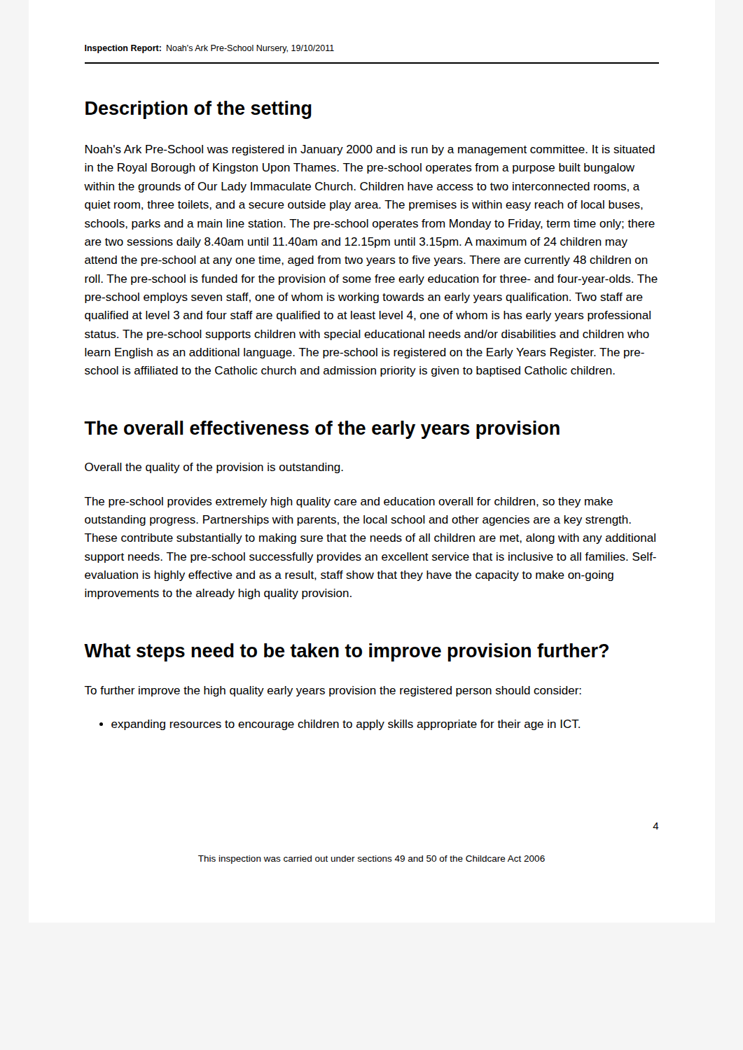Inspection Report: Noah's Ark Pre-School Nursery, 19/10/2011
Description of the setting
Noah's Ark Pre-School was registered in January 2000 and is run by a management committee. It is situated in the Royal Borough of Kingston Upon Thames. The pre-school operates from a purpose built bungalow within the grounds of Our Lady Immaculate Church. Children have access to two interconnected rooms, a quiet room, three toilets, and a secure outside play area. The premises is within easy reach of local buses, schools, parks and a main line station. The pre-school operates from Monday to Friday, term time only; there are two sessions daily 8.40am until 11.40am and 12.15pm until 3.15pm. A maximum of 24 children may attend the pre-school at any one time, aged from two years to five years. There are currently 48 children on roll. The pre-school is funded for the provision of some free early education for three- and four-year-olds. The pre-school employs seven staff, one of whom is working towards an early years qualification. Two staff are qualified at level 3 and four staff are qualified to at least level 4, one of whom is has early years professional status. The pre-school supports children with special educational needs and/or disabilities and children who learn English as an additional language. The pre-school is registered on the Early Years Register. The pre-school is affiliated to the Catholic church and admission priority is given to baptised Catholic children.
The overall effectiveness of the early years provision
Overall the quality of the provision is outstanding.
The pre-school provides extremely high quality care and education overall for children, so they make outstanding progress. Partnerships with parents, the local school and other agencies are a key strength. These contribute substantially to making sure that the needs of all children are met, along with any additional support needs. The pre-school successfully provides an excellent service that is inclusive to all families. Self-evaluation is highly effective and as a result, staff show that they have the capacity to make on-going improvements to the already high quality provision.
What steps need to be taken to improve provision further?
To further improve the high quality early years provision the registered person should consider:
expanding resources to encourage children to apply skills appropriate for their age in ICT.
4
This inspection was carried out under sections 49 and 50 of the Childcare Act 2006